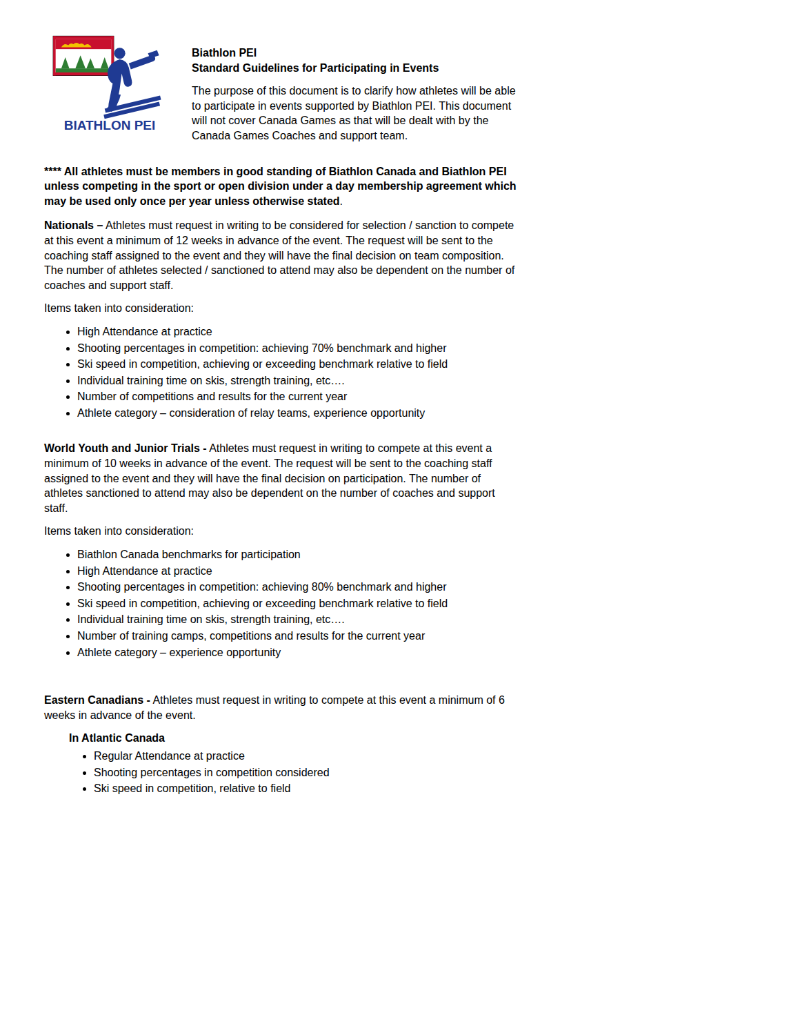BIATHLON PEI
Biathlon PEI Standard Guidelines for Participating in Events
The purpose of this document is to clarify how athletes will be able to participate in events supported by Biathlon PEI. This document will not cover Canada Games as that will be dealt with by the Canada Games Coaches and support team.
**** All athletes must be members in good standing of Biathlon Canada and Biathlon PEI unless competing in the sport or open division under a day membership agreement which may be used only once per year unless otherwise stated.
Nationals – Athletes must request in writing to be considered for selection / sanction to compete at this event a minimum of 12 weeks in advance of the event. The request will be sent to the coaching staff assigned to the event and they will have the final decision on team composition. The number of athletes selected / sanctioned to attend may also be dependent on the number of coaches and support staff.
Items taken into consideration:
High Attendance at practice
Shooting percentages in competition: achieving 70% benchmark and higher
Ski speed in competition, achieving or exceeding benchmark relative to field
Individual training time on skis, strength training, etc….
Number of competitions and results for the current year
Athlete category – consideration of relay teams, experience opportunity
World Youth and Junior Trials - Athletes must request in writing to compete at this event a minimum of 10 weeks in advance of the event. The request will be sent to the coaching staff assigned to the event and they will have the final decision on participation. The number of athletes sanctioned to attend may also be dependent on the number of coaches and support staff.
Items taken into consideration:
Biathlon Canada benchmarks for participation
High Attendance at practice
Shooting percentages in competition: achieving 80% benchmark and higher
Ski speed in competition, achieving or exceeding benchmark relative to field
Individual training time on skis, strength training, etc….
Number of training camps, competitions and results for the current year
Athlete category – experience opportunity
Eastern Canadians - Athletes must request in writing to compete at this event a minimum of 6 weeks in advance of the event.
In Atlantic Canada
Regular Attendance at practice
Shooting percentages in competition considered
Ski speed in competition, relative to field